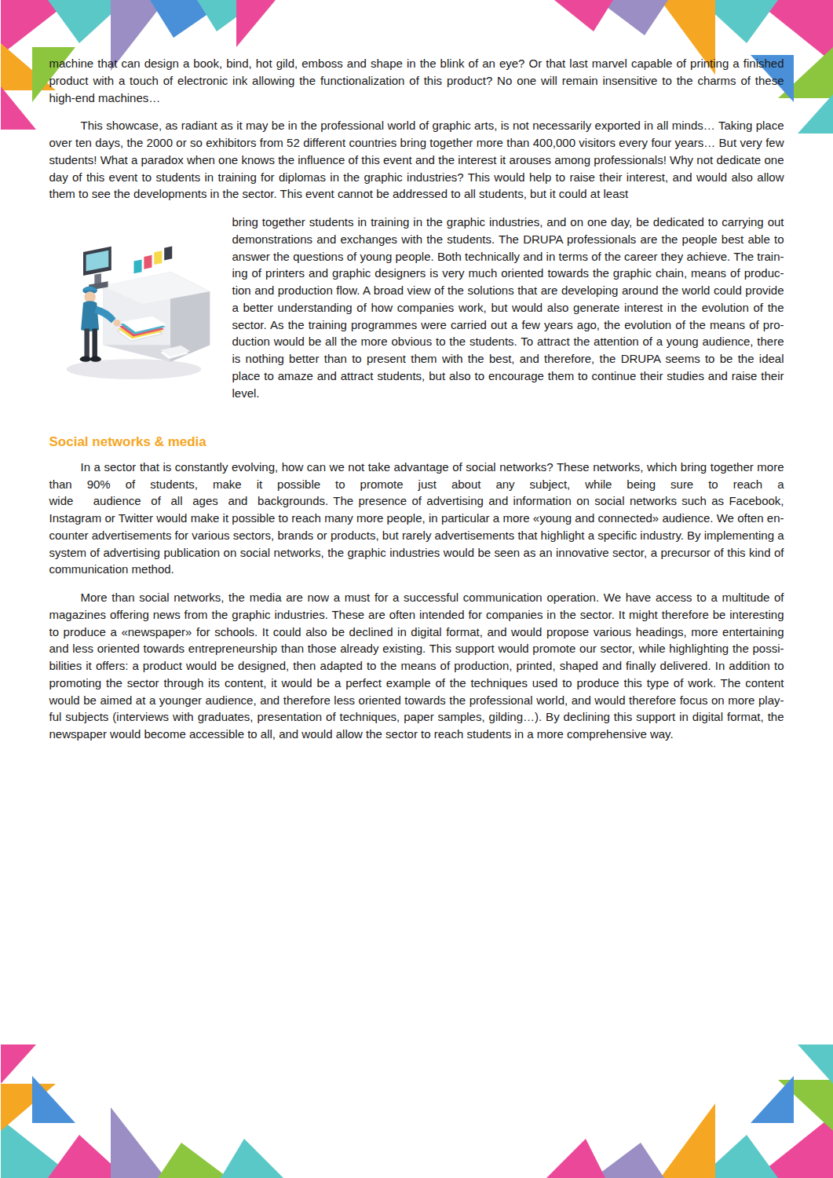machine that can design a book, bind, hot gild, emboss and shape in the blink of an eye? Or that last marvel capable of printing a finished product with a touch of electronic ink allowing the functionalization of this product? No one will remain insensitive to the charms of these high-end machines…
This showcase, as radiant as it may be in the professional world of graphic arts, is not necessarily exported in all minds… Taking place over ten days, the 2000 or so exhibitors from 52 different countries bring together more than 400,000 visitors every four years… But very few students! What a paradox when one knows the influence of this event and the interest it arouses among professionals! Why not dedicate one day of this event to students in training for diplomas in the graphic industries? This would help to raise their interest, and would also allow them to see the developments in the sector. This event cannot be addressed to all students, but it could at least
bring together students in training in the graphic industries, and on one day, be dedicated to carrying out demonstrations and exchanges with the students. The DRUPA professionals are the people best able to answer the questions of young people. Both technically and in terms of the career they achieve. The training of printers and graphic designers is very much oriented towards the graphic chain, means of production and production flow. A broad view of the solutions that are developing around the world could provide a better understanding of how companies work, but would also generate interest in the evolution of the sector. As the training programmes were carried out a few years ago, the evolution of the means of production would be all the more obvious to the students. To attract the attention of a young audience, there is nothing better than to present them with the best, and therefore, the DRUPA seems to be the ideal place to amaze and attract students, but also to encourage them to continue their studies and raise their level.
Social networks & media
In a sector that is constantly evolving, how can we not take advantage of social networks? These networks, which bring together more than 90% of students, make it possible to promote just about any subject, while being sure to reach a wide audience of all ages and backgrounds. The presence of advertising and information on social networks such as Facebook, Instagram or Twitter would make it possible to reach many more people, in particular a more «young and connected» audience. We often encounter advertisements for various sectors, brands or products, but rarely advertisements that highlight a specific industry. By implementing a system of advertising publication on social networks, the graphic industries would be seen as an innovative sector, a precursor of this kind of communication method.
More than social networks, the media are now a must for a successful communication operation. We have access to a multitude of magazines offering news from the graphic industries. These are often intended for companies in the sector. It might therefore be interesting to produce a «newspaper» for schools. It could also be declined in digital format, and would propose various headings, more entertaining and less oriented towards entrepreneurship than those already existing. This support would promote our sector, while highlighting the possibilities it offers: a product would be designed, then adapted to the means of production, printed, shaped and finally delivered. In addition to promoting the sector through its content, it would be a perfect example of the techniques used to produce this type of work. The content would be aimed at a younger audience, and therefore less oriented towards the professional world, and would therefore focus on more playful subjects (interviews with graduates, presentation of techniques, paper samples, gilding…). By declining this support in digital format, the newspaper would become accessible to all, and would allow the sector to reach students in a more comprehensive way.